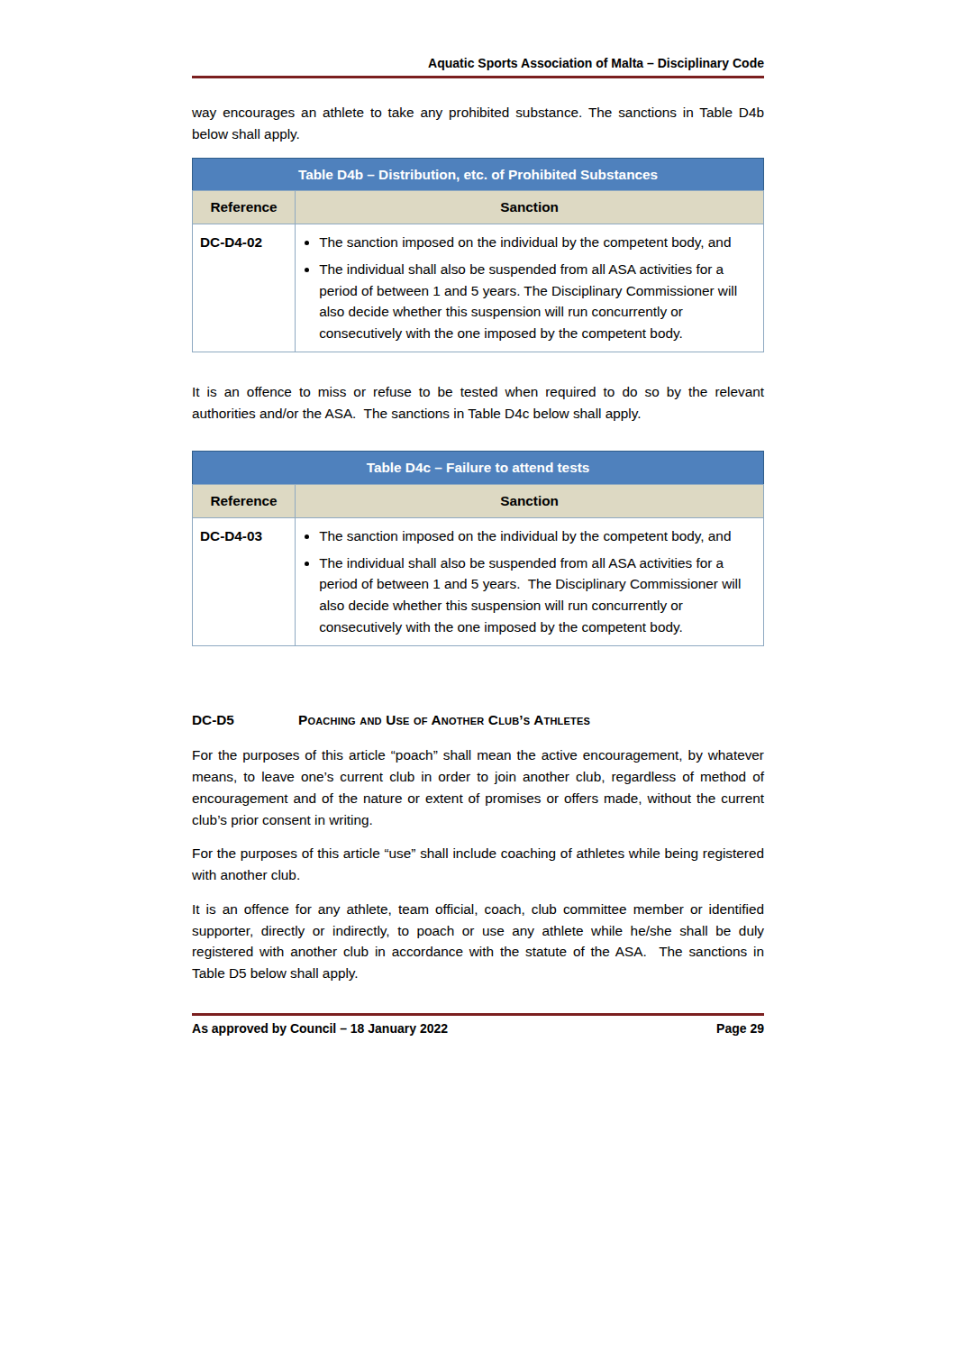Aquatic Sports Association of Malta – Disciplinary Code
way encourages an athlete to take any prohibited substance. The sanctions in Table D4b below shall apply.
Table D4b – Distribution, etc. of Prohibited Substances
| Reference | Sanction |
| --- | --- |
| DC-D4-02 | The sanction imposed on the individual by the competent body, and The individual shall also be suspended from all ASA activities for a period of between 1 and 5 years. The Disciplinary Commissioner will also decide whether this suspension will run concurrently or consecutively with the one imposed by the competent body. |
It is an offence to miss or refuse to be tested when required to do so by the relevant authorities and/or the ASA. The sanctions in Table D4c below shall apply.
Table D4c – Failure to attend tests
| Reference | Sanction |
| --- | --- |
| DC-D4-03 | The sanction imposed on the individual by the competent body, and The individual shall also be suspended from all ASA activities for a period of between 1 and 5 years. The Disciplinary Commissioner will also decide whether this suspension will run concurrently or consecutively with the one imposed by the competent body. |
DC-D5 Poaching and Use of Another Club’s Athletes
For the purposes of this article “poach” shall mean the active encouragement, by whatever means, to leave one’s current club in order to join another club, regardless of method of encouragement and of the nature or extent of promises or offers made, without the current club’s prior consent in writing.
For the purposes of this article “use” shall include coaching of athletes while being registered with another club.
It is an offence for any athlete, team official, coach, club committee member or identified supporter, directly or indirectly, to poach or use any athlete while he/she shall be duly registered with another club in accordance with the statute of the ASA. The sanctions in Table D5 below shall apply.
As approved by Council – 18 January 2022 Page 29